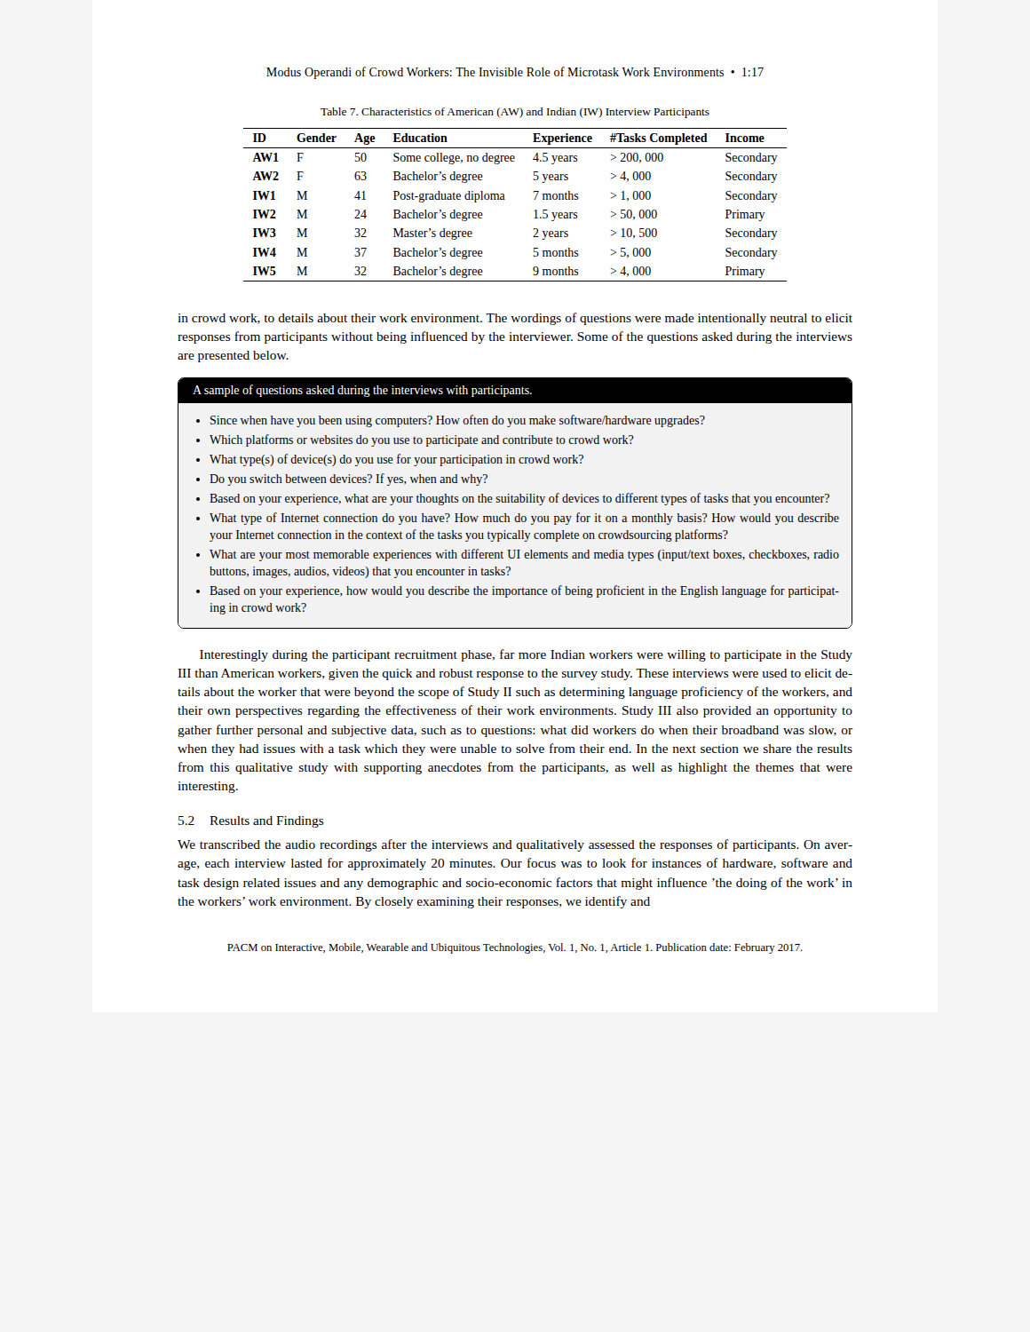Modus Operandi of Crowd Workers: The Invisible Role of Microtask Work Environments•1:17
Table 7. Characteristics of American (AW) and Indian (IW) Interview Participants
| ID | Gender | Age | Education | Experience | #Tasks Completed | Income |
| --- | --- | --- | --- | --- | --- | --- |
| AW1 | F | 50 | Some college, no degree | 4.5 years | > 200, 000 | Secondary |
| AW2 | F | 63 | Bachelor’s degree | 5 years | > 4, 000 | Secondary |
| IW1 | M | 41 | Post-graduate diploma | 7 months | > 1, 000 | Secondary |
| IW2 | M | 24 | Bachelor’s degree | 1.5 years | > 50, 000 | Primary |
| IW3 | M | 32 | Master’s degree | 2 years | > 10, 500 | Secondary |
| IW4 | M | 37 | Bachelor’s degree | 5 months | > 5, 000 | Secondary |
| IW5 | M | 32 | Bachelor’s degree | 9 months | > 4, 000 | Primary |
in crowd work, to details about their work environment. The wordings of questions were made intentionally neutral to elicit responses from participants without being influenced by the interviewer. Some of the questions asked during the interviews are presented below.
A sample of questions asked during the interviews with participants.
Since when have you been using computers? How often do you make software/hardware upgrades?
Which platforms or websites do you use to participate and contribute to crowd work?
What type(s) of device(s) do you use for your participation in crowd work?
Do you switch between devices? If yes, when and why?
Based on your experience, what are your thoughts on the suitability of devices to different types of tasks that you encounter?
What type of Internet connection do you have? How much do you pay for it on a monthly basis? How would you describe your Internet connection in the context of the tasks you typically complete on crowdsourcing platforms?
What are your most memorable experiences with different UI elements and media types (input/text boxes, checkboxes, radio buttons, images, audios, videos) that you encounter in tasks?
Based on your experience, how would you describe the importance of being proficient in the English language for participating in crowd work?
Interestingly during the participant recruitment phase, far more Indian workers were willing to participate in the Study III than American workers, given the quick and robust response to the survey study. These interviews were used to elicit details about the worker that were beyond the scope of Study II such as determining language proficiency of the workers, and their own perspectives regarding the effectiveness of their work environments. Study III also provided an opportunity to gather further personal and subjective data, such as to questions: what did workers do when their broadband was slow, or when they had issues with a task which they were unable to solve from their end. In the next section we share the results from this qualitative study with supporting anecdotes from the participants, as well as highlight the themes that were interesting.
5.2 Results and Findings
We transcribed the audio recordings after the interviews and qualitatively assessed the responses of participants. On average, each interview lasted for approximately 20 minutes. Our focus was to look for instances of hardware, software and task design related issues and any demographic and socio-economic factors that might influence ’the doing of the work’ in the workers’ work environment. By closely examining their responses, we identify and
PACM on Interactive, Mobile, Wearable and Ubiquitous Technologies, Vol. 1, No. 1, Article 1. Publication date: February 2017.